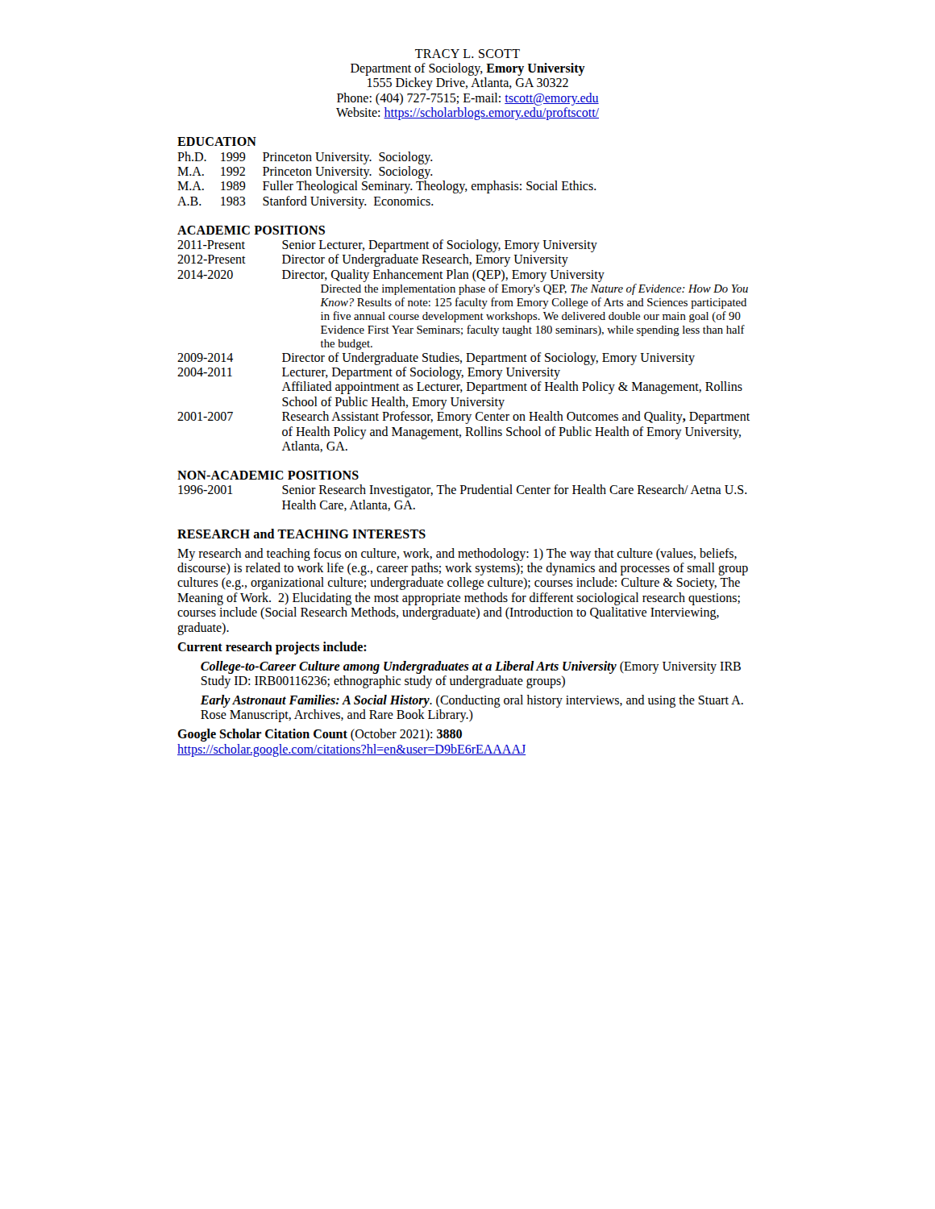TRACY L. SCOTT
Department of Sociology, Emory University
1555 Dickey Drive, Atlanta, GA 30322
Phone: (404) 727-7515; E-mail: tscott@emory.edu
Website: https://scholarblogs.emory.edu/proftscott/
EDUCATION
| Ph.D. | 1999 | Princeton University. Sociology. |
| M.A. | 1992 | Princeton University. Sociology. |
| M.A. | 1989 | Fuller Theological Seminary. Theology, emphasis: Social Ethics. |
| A.B. | 1983 | Stanford University. Economics. |
ACADEMIC POSITIONS
| 2011-Present | Senior Lecturer, Department of Sociology, Emory University |
| 2012-Present | Director of Undergraduate Research, Emory University |
| 2014-2020 | Director, Quality Enhancement Plan (QEP), Emory University |
| | Directed the implementation phase of Emory's QEP, The Nature of Evidence: How Do You Know? Results of note: 125 faculty from Emory College of Arts and Sciences participated in five annual course development workshops. We delivered double our main goal (of 90 Evidence First Year Seminars; faculty taught 180 seminars), while spending less than half the budget. |
| 2009-2014 | Director of Undergraduate Studies, Department of Sociology, Emory University |
| 2004-2011 | Lecturer, Department of Sociology, Emory University |
| | Affiliated appointment as Lecturer, Department of Health Policy & Management, Rollins School of Public Health, Emory University |
| 2001-2007 | Research Assistant Professor, Emory Center on Health Outcomes and Quality , Department of Health Policy and Management, Rollins School of Public Health of Emory University, Atlanta, GA. |
NON-ACADEMIC POSITIONS
| 1996-2001 | Senior Research Investigator, The Prudential Center for Health Care Research/ Aetna U.S. Health Care, Atlanta, GA. |
RESEARCH and TEACHING INTERESTS
My research and teaching focus on culture, work, and methodology: 1) The way that culture (values, beliefs, discourse) is related to work life (e.g., career paths; work systems); the dynamics and processes of small group cultures (e.g., organizational culture; undergraduate college culture); courses include: Culture & Society, The Meaning of Work. 2) Elucidating the most appropriate methods for different sociological research questions; courses include (Social Research Methods, undergraduate) and (Introduction to Qualitative Interviewing, graduate).
Current research projects include:
College-to-Career Culture among Undergraduates at a Liberal Arts University (Emory University IRB Study ID: IRB00116236; ethnographic study of undergraduate groups)
Early Astronaut Families: A Social History. (Conducting oral history interviews, and using the Stuart A. Rose Manuscript, Archives, and Rare Book Library.)
Google Scholar Citation Count (October 2021): 3880
https://scholar.google.com/citations?hl=en&user=D9bE6rEAAAAJ